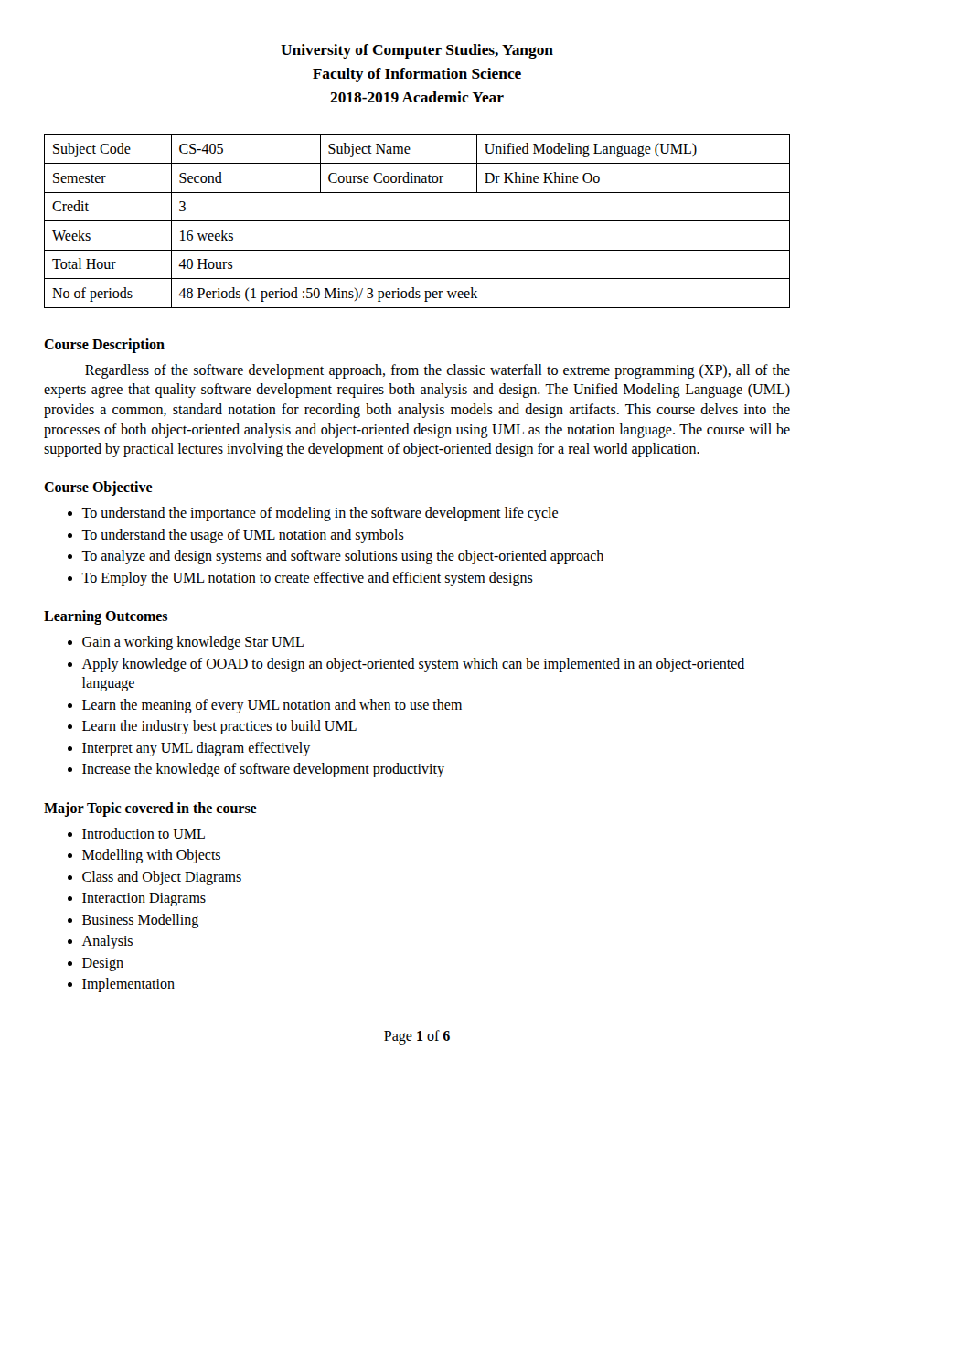University of Computer Studies, Yangon
Faculty of Information Science
2018-2019 Academic Year
| Subject Code | CS-405 | Subject Name | Unified Modeling Language (UML) |
| Semester | Second | Course Coordinator | Dr Khine Khine Oo |
| Credit | 3 |
| Weeks | 16 weeks |
| Total Hour | 40 Hours |
| No of periods | 48 Periods (1 period :50 Mins)/ 3 periods per week |
Course Description
Regardless of the software development approach, from the classic waterfall to extreme programming (XP), all of the experts agree that quality software development requires both analysis and design. The Unified Modeling Language (UML) provides a common, standard notation for recording both analysis models and design artifacts. This course delves into the processes of both object-oriented analysis and object-oriented design using UML as the notation language. The course will be supported by practical lectures involving the development of object-oriented design for a real world application.
Course Objective
To understand the importance of modeling in the software development life cycle
To understand the usage of UML notation and symbols
To analyze and design systems and software solutions using the object-oriented approach
To Employ the UML notation to create effective and efficient system designs
Learning Outcomes
Gain a working knowledge Star UML
Apply knowledge of OOAD to design an object-oriented system which can be implemented in an object-oriented language
Learn the meaning of every UML notation and when to use them
Learn the industry best practices to build UML
Interpret any UML diagram effectively
Increase the knowledge of software development productivity
Major Topic covered in the course
Introduction to UML
Modelling with Objects
Class and Object Diagrams
Interaction Diagrams
Business Modelling
Analysis
Design
Implementation
Page 1 of 6